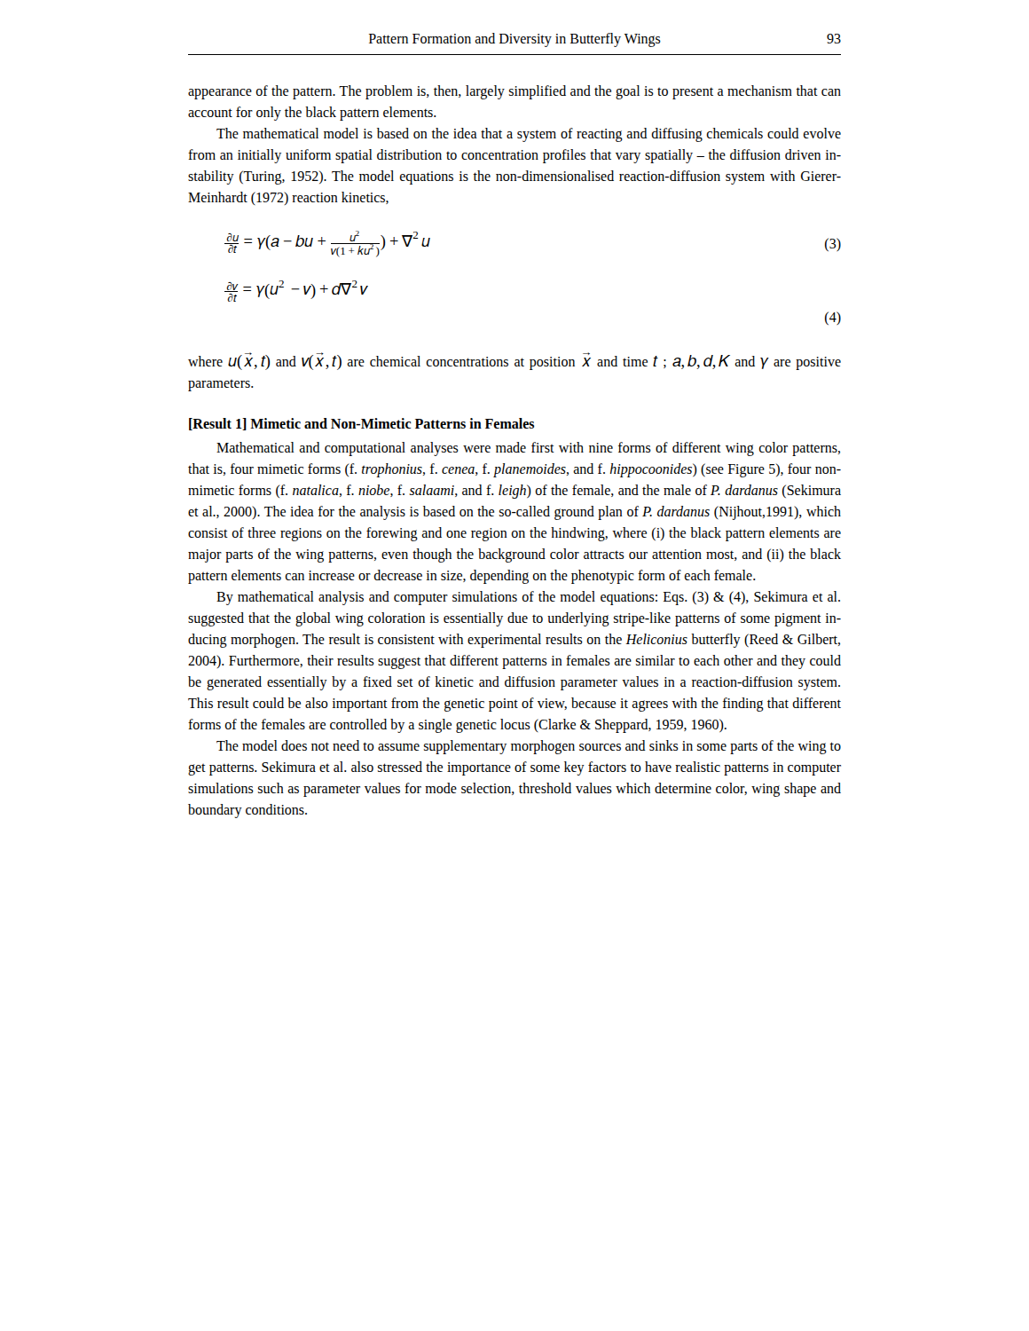Pattern Formation and Diversity in Butterfly Wings 93
appearance of the pattern. The problem is, then, largely simplified and the goal is to present a mechanism that can account for only the black pattern elements.
The mathematical model is based on the idea that a system of reacting and diffusing chemicals could evolve from an initially uniform spatial distribution to concentration profiles that vary spatially – the diffusion driven instability (Turing, 1952). The model equations is the non-dimensionalised reaction-diffusion system with Gierer-Meinhardt (1972) reaction kinetics,
∂u ∂t = γ ( a − bu + u2 v ( 1+ku2 ) ) + ∇2 u
(3)
∂v ∂t = γ ( u2 − v ) + d ∇2 v
(4)
where u(x→,t) and v(x→,t) are chemical concentrations at position x→ and time t ; a,b,d,K and γ are positive parameters.
[Result 1] Mimetic and Non-Mimetic Patterns in Females
Mathematical and computational analyses were made first with nine forms of different wing color patterns, that is, four mimetic forms (f. trophonius, f. cenea, f. planemoides, and f. hippocoonides) (see Figure 5), four non-mimetic forms (f. natalica, f. niobe, f. salaami, and f. leigh) of the female, and the male of P. dardanus (Sekimura et al., 2000). The idea for the analysis is based on the so-called ground plan of P. dardanus (Nijhout,1991), which consist of three regions on the forewing and one region on the hindwing, where (i) the black pattern elements are major parts of the wing patterns, even though the background color attracts our attention most, and (ii) the black pattern elements can increase or decrease in size, depending on the phenotypic form of each female.
By mathematical analysis and computer simulations of the model equations: Eqs. (3) & (4), Sekimura et al. suggested that the global wing coloration is essentially due to underlying stripe-like patterns of some pigment inducing morphogen. The result is consistent with experimental results on the Heliconius butterfly (Reed & Gilbert, 2004). Furthermore, their results suggest that different patterns in females are similar to each other and they could be generated essentially by a fixed set of kinetic and diffusion parameter values in a reaction-diffusion system. This result could be also important from the genetic point of view, because it agrees with the finding that different forms of the females are controlled by a single genetic locus (Clarke & Sheppard, 1959, 1960).
The model does not need to assume supplementary morphogen sources and sinks in some parts of the wing to get patterns. Sekimura et al. also stressed the importance of some key factors to have realistic patterns in computer simulations such as parameter values for mode selection, threshold values which determine color, wing shape and boundary conditions.